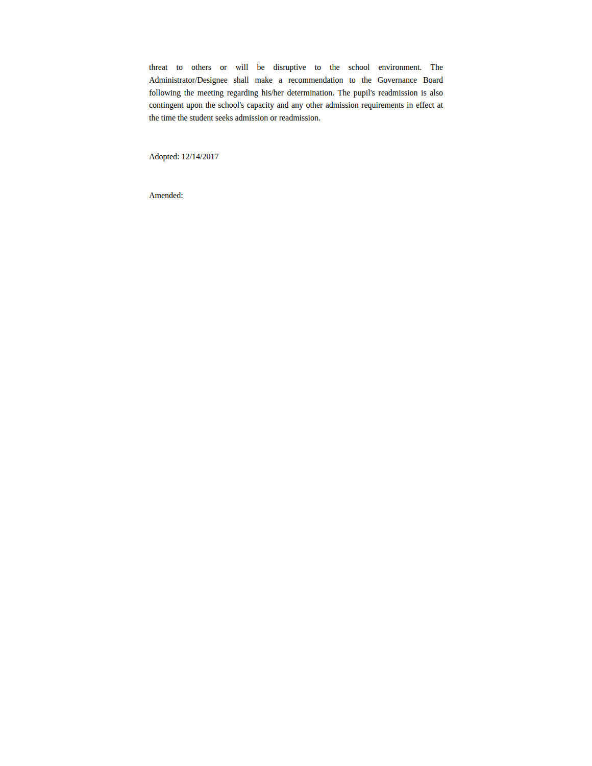threat to others or will be disruptive to the school environment. The Administrator/Designee shall make a recommendation to the Governance Board following the meeting regarding his/her determination. The pupil's readmission is also contingent upon the school's capacity and any other admission requirements in effect at the time the student seeks admission or readmission.
Adopted: 12/14/2017
Amended: